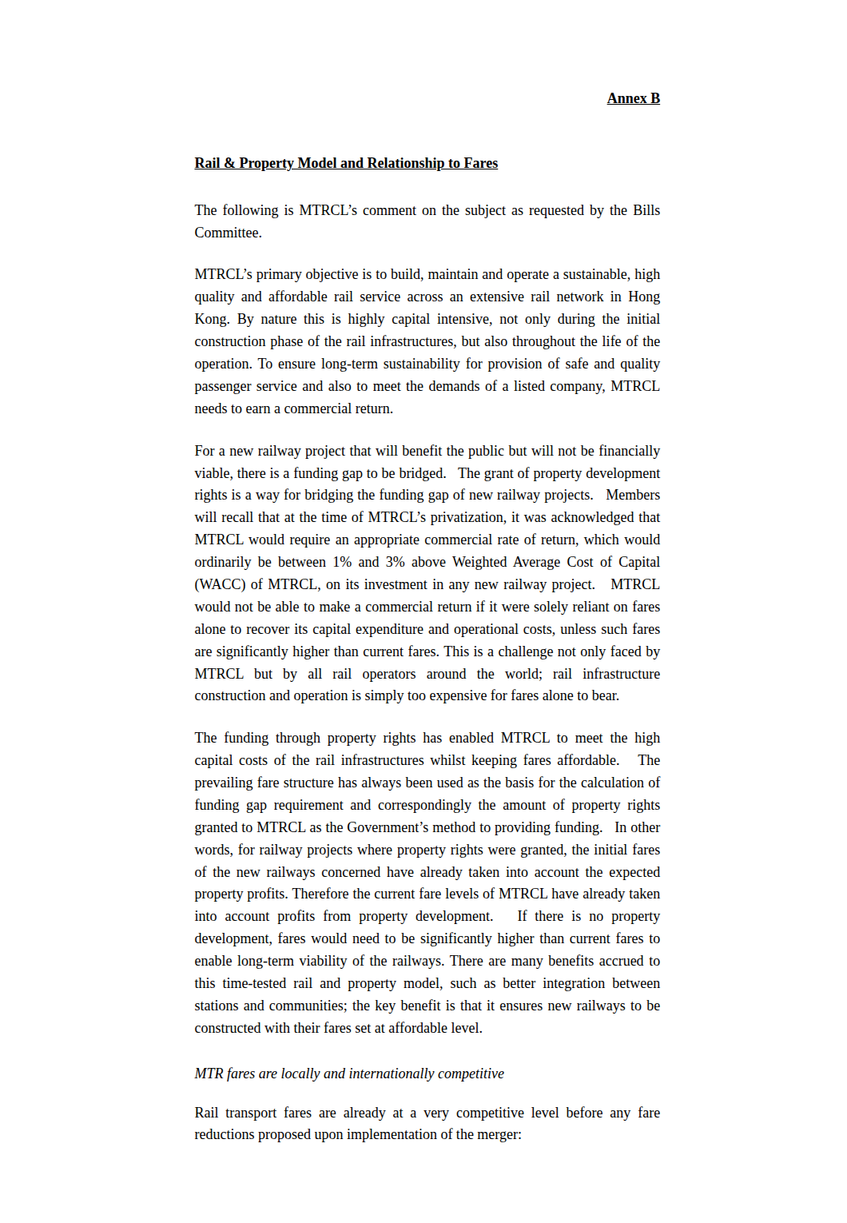Annex B
Rail & Property Model and Relationship to Fares
The following is MTRCL’s comment on the subject as requested by the Bills Committee.
MTRCL’s primary objective is to build, maintain and operate a sustainable, high quality and affordable rail service across an extensive rail network in Hong Kong. By nature this is highly capital intensive, not only during the initial construction phase of the rail infrastructures, but also throughout the life of the operation. To ensure long-term sustainability for provision of safe and quality passenger service and also to meet the demands of a listed company, MTRCL needs to earn a commercial return.
For a new railway project that will benefit the public but will not be financially viable, there is a funding gap to be bridged. The grant of property development rights is a way for bridging the funding gap of new railway projects. Members will recall that at the time of MTRCL’s privatization, it was acknowledged that MTRCL would require an appropriate commercial rate of return, which would ordinarily be between 1% and 3% above Weighted Average Cost of Capital (WACC) of MTRCL, on its investment in any new railway project. MTRCL would not be able to make a commercial return if it were solely reliant on fares alone to recover its capital expenditure and operational costs, unless such fares are significantly higher than current fares. This is a challenge not only faced by MTRCL but by all rail operators around the world; rail infrastructure construction and operation is simply too expensive for fares alone to bear.
The funding through property rights has enabled MTRCL to meet the high capital costs of the rail infrastructures whilst keeping fares affordable. The prevailing fare structure has always been used as the basis for the calculation of funding gap requirement and correspondingly the amount of property rights granted to MTRCL as the Government’s method to providing funding. In other words, for railway projects where property rights were granted, the initial fares of the new railways concerned have already taken into account the expected property profits. Therefore the current fare levels of MTRCL have already taken into account profits from property development. If there is no property development, fares would need to be significantly higher than current fares to enable long-term viability of the railways. There are many benefits accrued to this time-tested rail and property model, such as better integration between stations and communities; the key benefit is that it ensures new railways to be constructed with their fares set at affordable level.
MTR fares are locally and internationally competitive
Rail transport fares are already at a very competitive level before any fare reductions proposed upon implementation of the merger: